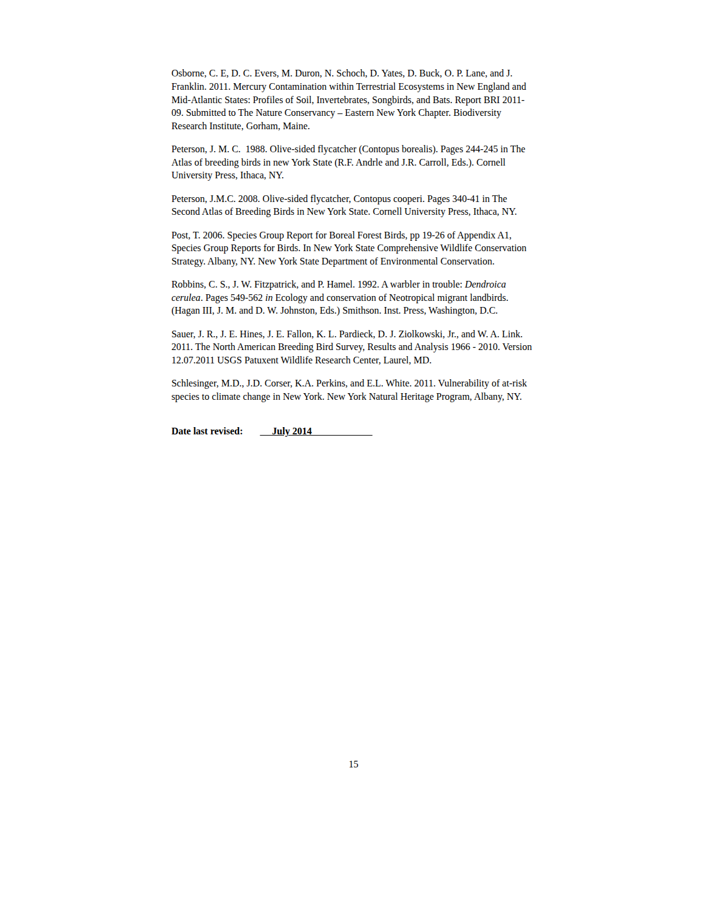Osborne, C. E, D. C. Evers, M. Duron, N. Schoch, D. Yates, D. Buck, O. P. Lane, and J. Franklin. 2011. Mercury Contamination within Terrestrial Ecosystems in New England and Mid-Atlantic States: Profiles of Soil, Invertebrates, Songbirds, and Bats. Report BRI 2011-09. Submitted to The Nature Conservancy – Eastern New York Chapter. Biodiversity Research Institute, Gorham, Maine.
Peterson, J. M. C. 1988. Olive-sided flycatcher (Contopus borealis). Pages 244-245 in The Atlas of breeding birds in new York State (R.F. Andrle and J.R. Carroll, Eds.). Cornell University Press, Ithaca, NY.
Peterson, J.M.C. 2008. Olive-sided flycatcher, Contopus cooperi. Pages 340-41 in The Second Atlas of Breeding Birds in New York State. Cornell University Press, Ithaca, NY.
Post, T. 2006. Species Group Report for Boreal Forest Birds, pp 19-26 of Appendix A1, Species Group Reports for Birds. In New York State Comprehensive Wildlife Conservation Strategy. Albany, NY. New York State Department of Environmental Conservation.
Robbins, C. S., J. W. Fitzpatrick, and P. Hamel. 1992. A warbler in trouble: Dendroica cerulea. Pages 549-562 in Ecology and conservation of Neotropical migrant landbirds. (Hagan III, J. M. and D. W. Johnston, Eds.) Smithson. Inst. Press, Washington, D.C.
Sauer, J. R., J. E. Hines, J. E. Fallon, K. L. Pardieck, D. J. Ziolkowski, Jr., and W. A. Link. 2011. The North American Breeding Bird Survey, Results and Analysis 1966 - 2010. Version 12.07.2011 USGS Patuxent Wildlife Research Center, Laurel, MD.
Schlesinger, M.D., J.D. Corser, K.A. Perkins, and E.L. White. 2011. Vulnerability of at-risk species to climate change in New York. New York Natural Heritage Program, Albany, NY.
Date last revised: July 2014
15